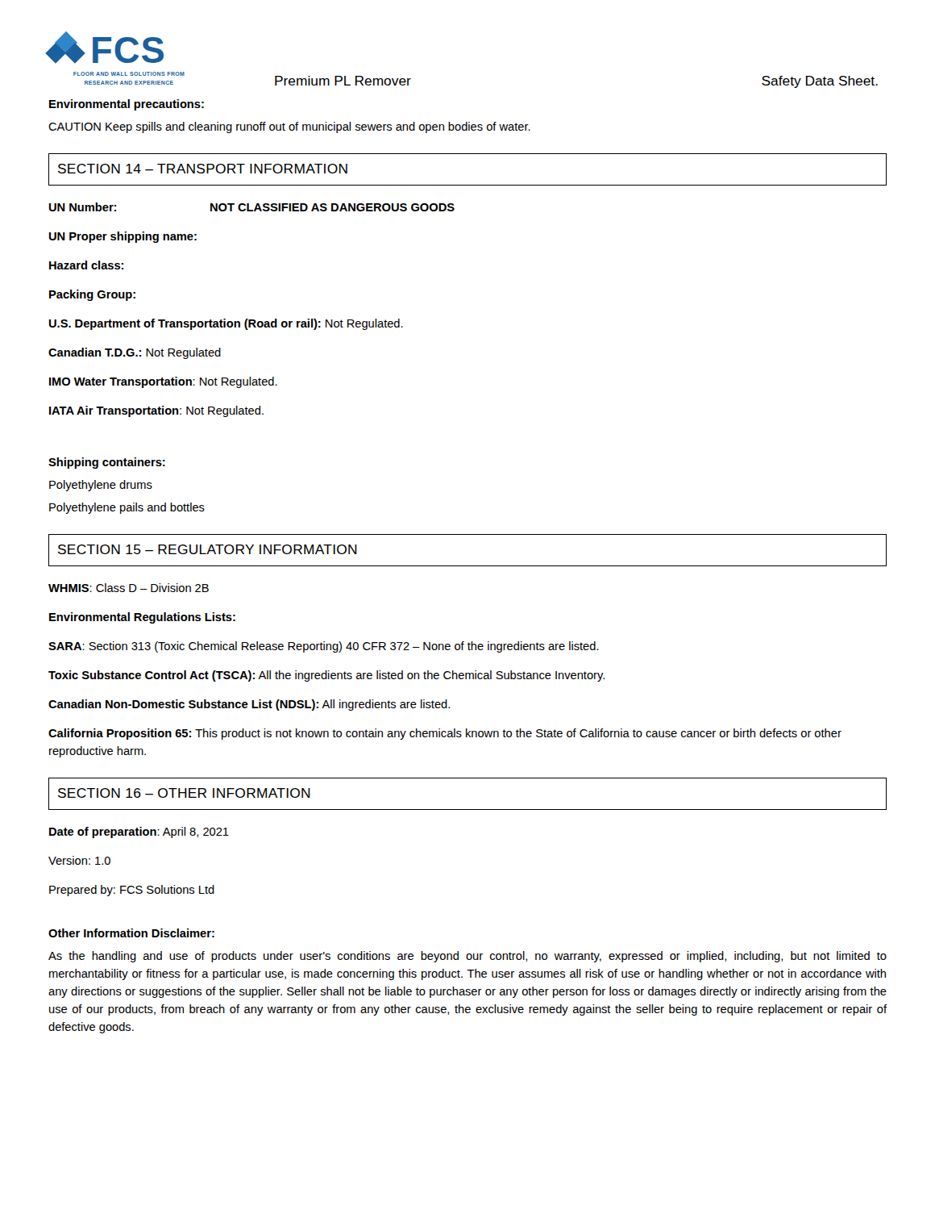FCS
Floor and Wall Solutions from
Research and Experience
Premium PL Remover
Safety Data Sheet.
Environmental precautions:
CAUTION Keep spills and cleaning runoff out of municipal sewers and open bodies of water.
SECTION 14 – TRANSPORT INFORMATION
UN Number: NOT CLASSIFIED AS DANGEROUS GOODS
UN Proper shipping name:
Hazard class:
Packing Group:
U.S. Department of Transportation (Road or rail): Not Regulated.
Canadian T.D.G.: Not Regulated
IMO Water Transportation: Not Regulated.
IATA Air Transportation: Not Regulated.
Shipping containers:
Polyethylene drums
Polyethylene pails and bottles
SECTION 15 – REGULATORY INFORMATION
WHMIS: Class D – Division 2B
Environmental Regulations Lists:
SARA: Section 313 (Toxic Chemical Release Reporting) 40 CFR 372 – None of the ingredients are listed.
Toxic Substance Control Act (TSCA): All the ingredients are listed on the Chemical Substance Inventory.
Canadian Non-Domestic Substance List (NDSL): All ingredients are listed.
California Proposition 65: This product is not known to contain any chemicals known to the State of California to cause cancer or birth defects or other reproductive harm.
SECTION 16 – OTHER INFORMATION
Date of preparation: April 8, 2021
Version: 1.0
Prepared by: FCS Solutions Ltd
Other Information Disclaimer:
As the handling and use of products under user's conditions are beyond our control, no warranty, expressed or implied, including, but not limited to merchantability or fitness for a particular use, is made concerning this product. The user assumes all risk of use or handling whether or not in accordance with any directions or suggestions of the supplier. Seller shall not be liable to purchaser or any other person for loss or damages directly or indirectly arising from the use of our products, from breach of any warranty or from any other cause, the exclusive remedy against the seller being to require replacement or repair of defective goods.